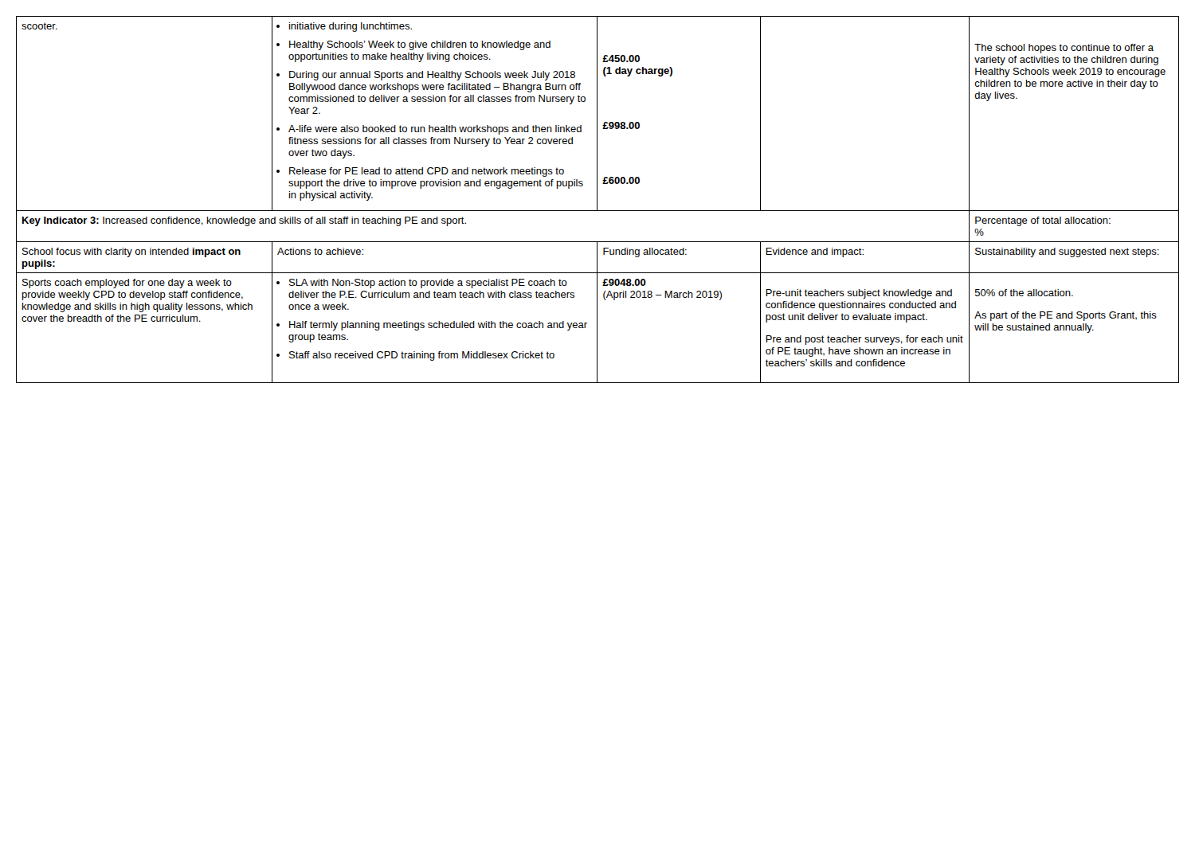| scooter. | initiative during lunchtimes. Healthy Schools’ Week to give children to knowledge and opportunities to make healthy living choices. During our annual Sports and Healthy Schools week July 2018 Bollywood dance workshops were facilitated – Bhangra Burn off commissioned to deliver a session for all classes from Nursery to Year 2. A-life were also booked to run health workshops and then linked fitness sessions for all classes from Nursery to Year 2 covered over two days. Release for PE lead to attend CPD and network meetings to support the drive to improve provision and engagement of pupils in physical activity. | £450.00 (1 day charge) £998.00 £600.00 | | The school hopes to continue to offer a variety of activities to the children during Healthy Schools week 2019 to encourage children to be more active in their day to day lives. |
| Key Indicator 3: Increased confidence, knowledge and skills of all staff in teaching PE and sport. | Percentage of total allocation: % |
| School focus with clarity on intended impact on pupils: | Actions to achieve: | Funding allocated: | Evidence and impact: | Sustainability and suggested next steps: |
| Sports coach employed for one day a week to provide weekly CPD to develop staff confidence, knowledge and skills in high quality lessons, which cover the breadth of the PE curriculum. | SLA with Non-Stop action to provide a specialist PE coach to deliver the P.E. Curriculum and team teach with class teachers once a week. Half termly planning meetings scheduled with the coach and year group teams. Staff also received CPD training from Middlesex Cricket to | £9048.00 (April 2018 – March 2019) | Pre-unit teachers subject knowledge and confidence questionnaires conducted and post unit deliver to evaluate impact. Pre and post teacher surveys, for each unit of PE taught, have shown an increase in teachers’ skills and confidence | 50% of the allocation. As part of the PE and Sports Grant, this will be sustained annually. |